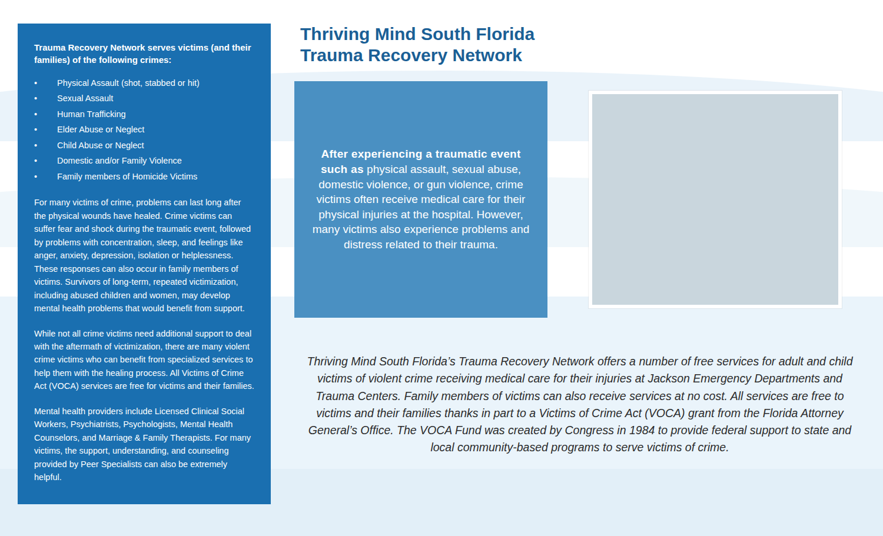Trauma Recovery Network serves victims (and their families) of the following crimes:
Physical Assault (shot, stabbed or hit)
Sexual Assault
Human Trafficking
Elder Abuse or Neglect
Child Abuse or Neglect
Domestic and/or Family Violence
Family members of Homicide Victims
For many victims of crime, problems can last long after the physical wounds have healed. Crime victims can suffer fear and shock during the traumatic event, followed by problems with concentration, sleep, and feelings like anger, anxiety, depression, isolation or helplessness. These responses can also occur in family members of victims. Survivors of long-term, repeated victimization, including abused children and women, may develop mental health problems that would benefit from support.
While not all crime victims need additional support to deal with the aftermath of victimization, there are many violent crime victims who can benefit from specialized services to help them with the healing process. All Victims of Crime Act (VOCA) services are free for victims and their families.
Mental health providers include Licensed Clinical Social Workers, Psychiatrists, Psychologists, Mental Health Counselors, and Marriage & Family Therapists. For many victims, the support, understanding, and counseling provided by Peer Specialists can also be extremely helpful.
Thriving Mind South Florida
Trauma Recovery Network
After experiencing a traumatic event such as physical assault, sexual abuse, domestic violence, or gun violence, crime victims often receive medical care for their physical injuries at the hospital. However, many victims also experience problems and distress related to their trauma.
Thriving Mind South Florida’s Trauma Recovery Network offers a number of free services for adult and child victims of violent crime receiving medical care for their injuries at Jackson Emergency Departments and Trauma Centers. Family members of victims can also receive services at no cost. All services are free to victims and their families thanks in part to a Victims of Crime Act (VOCA) grant from the Florida Attorney General’s Office. The VOCA Fund was created by Congress in 1984 to provide federal support to state and local community-based programs to serve victims of crime.